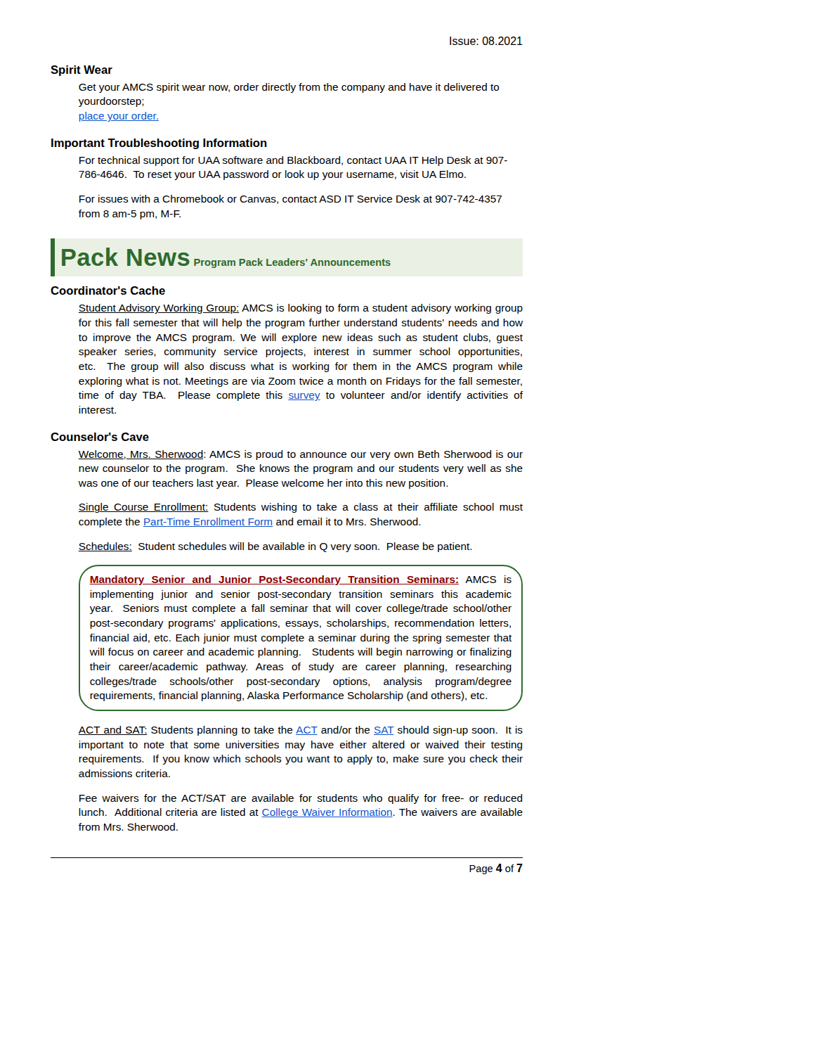Issue: 08.2021
Spirit Wear
Get your AMCS spirit wear now, order directly from the company and have it delivered to yourdoorstep;
place your order.
Important Troubleshooting Information
For technical support for UAA software and Blackboard, contact UAA IT Help Desk at 907-786-4646. To reset your UAA password or look up your username, visit UA Elmo.
For issues with a Chromebook or Canvas, contact ASD IT Service Desk at 907-742-4357 from 8 am-5 pm, M-F.
Pack News Program Pack Leaders' Announcements
Coordinator's Cache
Student Advisory Working Group: AMCS is looking to form a student advisory working group for this fall semester that will help the program further understand students' needs and how to improve the AMCS program. We will explore new ideas such as student clubs, guest speaker series, community service projects, interest in summer school opportunities, etc. The group will also discuss what is working for them in the AMCS program while exploring what is not. Meetings are via Zoom twice a month on Fridays for the fall semester, time of day TBA. Please complete this survey to volunteer and/or identify activities of interest.
Counselor's Cave
Welcome, Mrs. Sherwood: AMCS is proud to announce our very own Beth Sherwood is our new counselor to the program. She knows the program and our students very well as she was one of our teachers last year. Please welcome her into this new position.
Single Course Enrollment: Students wishing to take a class at their affiliate school must complete the Part-Time Enrollment Form and email it to Mrs. Sherwood.
Schedules: Student schedules will be available in Q very soon. Please be patient.
Mandatory Senior and Junior Post-Secondary Transition Seminars: AMCS is implementing junior and senior post-secondary transition seminars this academic year. Seniors must complete a fall seminar that will cover college/trade school/other post-secondary programs' applications, essays, scholarships, recommendation letters, financial aid, etc. Each junior must complete a seminar during the spring semester that will focus on career and academic planning. Students will begin narrowing or finalizing their career/academic pathway. Areas of study are career planning, researching colleges/trade schools/other post-secondary options, analysis program/degree requirements, financial planning, Alaska Performance Scholarship (and others), etc.
ACT and SAT: Students planning to take the ACT and/or the SAT should sign-up soon. It is important to note that some universities may have either altered or waived their testing requirements. If you know which schools you want to apply to, make sure you check their admissions criteria.
Fee waivers for the ACT/SAT are available for students who qualify for free- or reduced lunch. Additional criteria are listed at College Waiver Information. The waivers are available from Mrs. Sherwood.
Page 4 of 7